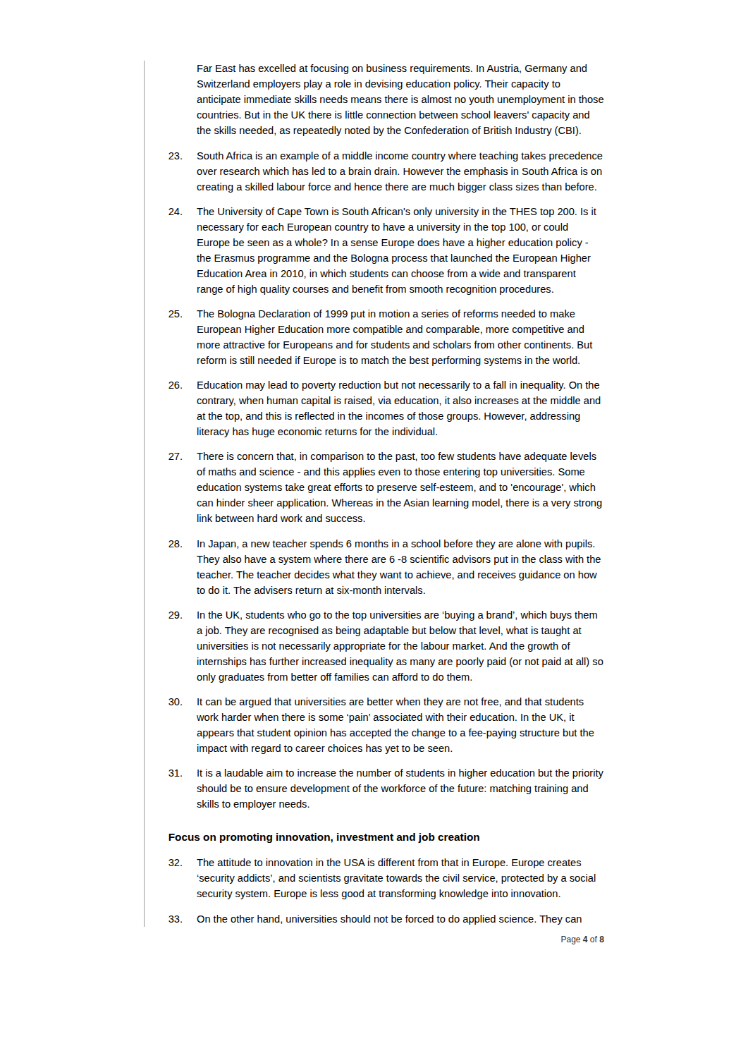Far East has excelled at focusing on business requirements. In Austria, Germany and Switzerland employers play a role in devising education policy. Their capacity to anticipate immediate skills needs means there is almost no youth unemployment in those countries. But in the UK there is little connection between school leavers' capacity and the skills needed, as repeatedly noted by the Confederation of British Industry (CBI).
23. South Africa is an example of a middle income country where teaching takes precedence over research which has led to a brain drain. However the emphasis in South Africa is on creating a skilled labour force and hence there are much bigger class sizes than before.
24. The University of Cape Town is South African's only university in the THES top 200. Is it necessary for each European country to have a university in the top 100, or could Europe be seen as a whole? In a sense Europe does have a higher education policy - the Erasmus programme and the Bologna process that launched the European Higher Education Area in 2010, in which students can choose from a wide and transparent range of high quality courses and benefit from smooth recognition procedures.
25. The Bologna Declaration of 1999 put in motion a series of reforms needed to make European Higher Education more compatible and comparable, more competitive and more attractive for Europeans and for students and scholars from other continents. But reform is still needed if Europe is to match the best performing systems in the world.
26. Education may lead to poverty reduction but not necessarily to a fall in inequality. On the contrary, when human capital is raised, via education, it also increases at the middle and at the top, and this is reflected in the incomes of those groups. However, addressing literacy has huge economic returns for the individual.
27. There is concern that, in comparison to the past, too few students have adequate levels of maths and science - and this applies even to those entering top universities. Some education systems take great efforts to preserve self-esteem, and to 'encourage', which can hinder sheer application. Whereas in the Asian learning model, there is a very strong link between hard work and success.
28. In Japan, a new teacher spends 6 months in a school before they are alone with pupils. They also have a system where there are 6 -8 scientific advisors put in the class with the teacher. The teacher decides what they want to achieve, and receives guidance on how to do it. The advisers return at six-month intervals.
29. In the UK, students who go to the top universities are ‘buying a brand’, which buys them a job. They are recognised as being adaptable but below that level, what is taught at universities is not necessarily appropriate for the labour market. And the growth of internships has further increased inequality as many are poorly paid (or not paid at all) so only graduates from better off families can afford to do them.
30. It can be argued that universities are better when they are not free, and that students work harder when there is some ‘pain’ associated with their education. In the UK, it appears that student opinion has accepted the change to a fee-paying structure but the impact with regard to career choices has yet to be seen.
31. It is a laudable aim to increase the number of students in higher education but the priority should be to ensure development of the workforce of the future: matching training and skills to employer needs.
Focus on promoting innovation, investment and job creation
32. The attitude to innovation in the USA is different from that in Europe. Europe creates ‘security addicts’, and scientists gravitate towards the civil service, protected by a social security system. Europe is less good at transforming knowledge into innovation.
33. On the other hand, universities should not be forced to do applied science. They can
Page 4 of 8